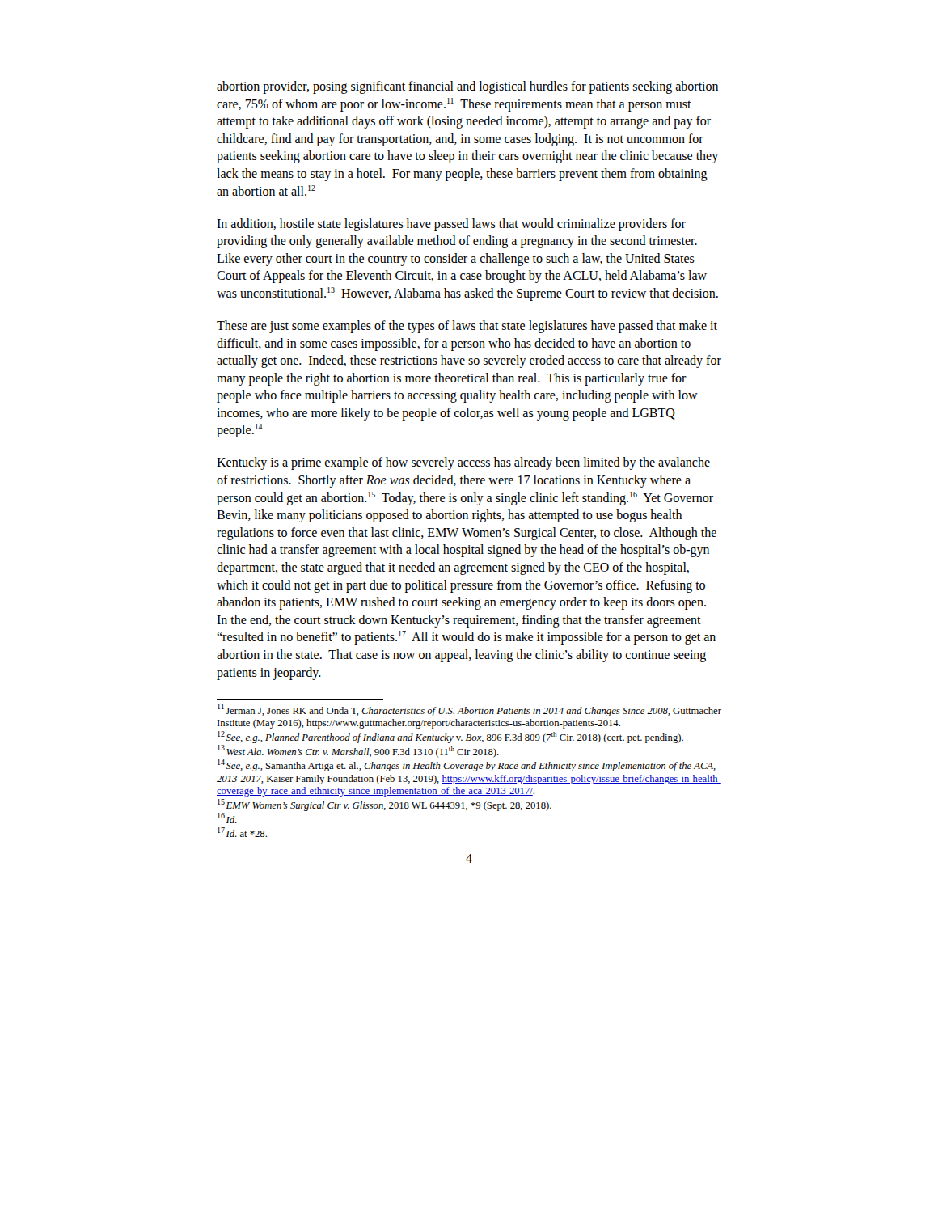abortion provider, posing significant financial and logistical hurdles for patients seeking abortion care, 75% of whom are poor or low-income.11 These requirements mean that a person must attempt to take additional days off work (losing needed income), attempt to arrange and pay for childcare, find and pay for transportation, and, in some cases lodging. It is not uncommon for patients seeking abortion care to have to sleep in their cars overnight near the clinic because they lack the means to stay in a hotel. For many people, these barriers prevent them from obtaining an abortion at all.12
In addition, hostile state legislatures have passed laws that would criminalize providers for providing the only generally available method of ending a pregnancy in the second trimester. Like every other court in the country to consider a challenge to such a law, the United States Court of Appeals for the Eleventh Circuit, in a case brought by the ACLU, held Alabama’s law was unconstitutional.13 However, Alabama has asked the Supreme Court to review that decision.
These are just some examples of the types of laws that state legislatures have passed that make it difficult, and in some cases impossible, for a person who has decided to have an abortion to actually get one. Indeed, these restrictions have so severely eroded access to care that already for many people the right to abortion is more theoretical than real. This is particularly true for people who face multiple barriers to accessing quality health care, including people with low incomes, who are more likely to be people of color,as well as young people and LGBTQ people.14
Kentucky is a prime example of how severely access has already been limited by the avalanche of restrictions. Shortly after Roe was decided, there were 17 locations in Kentucky where a person could get an abortion.15 Today, there is only a single clinic left standing.16 Yet Governor Bevin, like many politicians opposed to abortion rights, has attempted to use bogus health regulations to force even that last clinic, EMW Women’s Surgical Center, to close. Although the clinic had a transfer agreement with a local hospital signed by the head of the hospital’s ob-gyn department, the state argued that it needed an agreement signed by the CEO of the hospital, which it could not get in part due to political pressure from the Governor’s office. Refusing to abandon its patients, EMW rushed to court seeking an emergency order to keep its doors open. In the end, the court struck down Kentucky’s requirement, finding that the transfer agreement “resulted in no benefit” to patients.17 All it would do is make it impossible for a person to get an abortion in the state. That case is now on appeal, leaving the clinic’s ability to continue seeing patients in jeopardy.
11 Jerman J, Jones RK and Onda T, Characteristics of U.S. Abortion Patients in 2014 and Changes Since 2008, Guttmacher Institute (May 2016), https://www.guttmacher.org/report/characteristics-us-abortion-patients-2014.
12 See, e.g., Planned Parenthood of Indiana and Kentucky v. Box, 896 F.3d 809 (7th Cir. 2018) (cert. pet. pending).
13 West Ala. Women’s Ctr. v. Marshall, 900 F.3d 1310 (11th Cir 2018).
14 See, e.g., Samantha Artiga et. al., Changes in Health Coverage by Race and Ethnicity since Implementation of the ACA, 2013-2017, Kaiser Family Foundation (Feb 13, 2019), https://www.kff.org/disparities-policy/issue-brief/changes-in-health-coverage-by-race-and-ethnicity-since-implementation-of-the-aca-2013-2017/.
15 EMW Women’s Surgical Ctr v. Glisson, 2018 WL 6444391, *9 (Sept. 28, 2018).
16 Id.
17 Id. at *28.
4